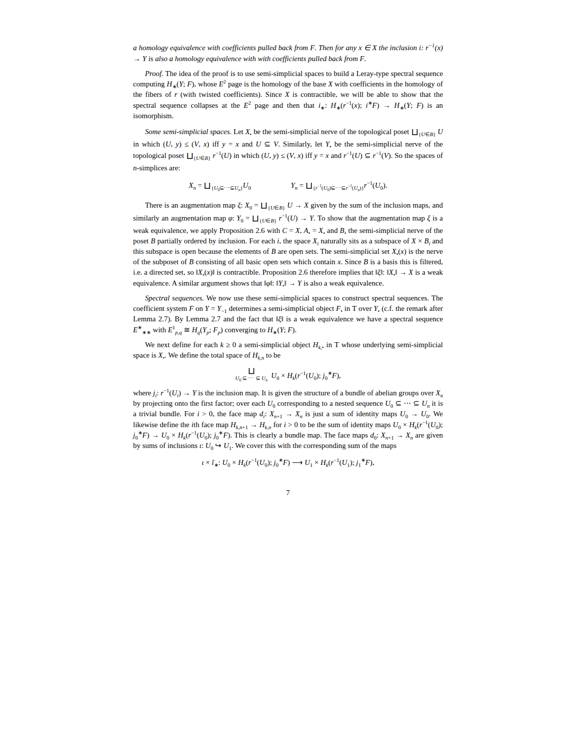a homology equivalence with coefficients pulled back from F. Then for any x ∈ X the inclusion i: r−1(x) → Y is also a homology equivalence with with coefficients pulled back from F.
Proof. The idea of the proof is to use semi-simplicial spaces to build a Leray-type spectral sequence computing H∗(Y; F), whose E2 page is the homology of the base X with coefficients in the homology of the fibers of r (with twisted coefficients). Since X is contractible, we will be able to show that the spectral sequence collapses at the E2 page and then that i∗: H∗(r−1(x); i∗F) → H∗(Y; F) is an isomorphism.
Some semi-simplicial spaces. Let X• be the semi-simplicial nerve of the topological poset ⊔{U∈B} U in which (U, y) ≤ (V, x) iff y = x and U ⊆ V. Similarly, let Y• be the semi-simplicial nerve of the topological poset ⊔{U∈B} r−1(U) in which (U, y) ≤ (V, x) iff y = x and r−1(U) ⊆ r−1(V). So the spaces of n-simplices are:
Xn = ⊔{U0⊆⋅⋅⋅⊆Un}U0 Yn = ⊔{r−1(U0)⊆⋅⋅⋅⊆r−1(Un)}r−1(U0).
There is an augmentation map ξ: X0 = ⊔{U∈B} U → X given by the sum of the inclusion maps, and similarly an augmentation map φ: Y0 = ⊔{U∈B} r−1(U) → Y. To show that the augmentation map ξ is a weak equivalence, we apply Proposition 2.6 with C = X, A• = X• and B• the semi-simplicial nerve of the poset B partially ordered by inclusion. For each i, the space Xi naturally sits as a subspace of X × Bi and this subspace is open because the elements of B are open sets. The semi-simplicial set X•(x) is the nerve of the subposet of B consisting of all basic open sets which contain x. Since B is a basis this is filtered, i.e. a directed set, so ‖X•(x)‖ is contractible. Proposition 2.6 therefore implies that ‖ξ‖: ‖X•‖ → X is a weak equivalence. A similar argument shows that ‖φ‖: ‖Y•‖ → Y is also a weak equivalence.
Spectral sequences. We now use these semi-simplicial spaces to construct spectral sequences. The coefficient system F on Y = Y−1 determines a semi-simplicial object F• in T over Y• (c.f. the remark after Lemma 2.7). By Lemma 2.7 and the fact that ‖ξ‖ is a weak equivalence we have a spectral sequence E∗∗∗ with E1p,q ≅ Hq(Yp; Fp) converging to H∗(Y; F).
We next define for each k ≥ 0 a semi-simplicial object Hk,• in T whose underlying semi-simplicial space is X•. We define the total space of Hk,n to be
⊔
U0 ⊆ ⋅⋅⋅ ⊆ Un U0 × Hk(r−1(U0); j0∗F),
where ji: r−1(Ui) → Y is the inclusion map. It is given the structure of a bundle of abelian groups over Xn by projecting onto the first factor; over each U0 corresponding to a nested sequence U0 ⊆ ⋅⋅⋅ ⊆ Un it is a trivial bundle. For i > 0, the face map di: Xn+1 → Xn is just a sum of identity maps U0 → U0. We likewise define the ith face map Hk,n+1 → Hk,n for i > 0 to be the sum of identity maps U0 × Hk(r−1(U0); j0∗F) → U0 × Hk(r−1(U0); j0∗F). This is clearly a bundle map. The face maps d0: Xn+1 → Xn are given by sums of inclusions ι: U0 ↪ U1. We cover this with the corresponding sum of the maps
ι × ĩ∗: U0 × Hk(r−1(U0); j0∗F) ⟶ U1 × Hk(r−1(U1); j1∗F),
7